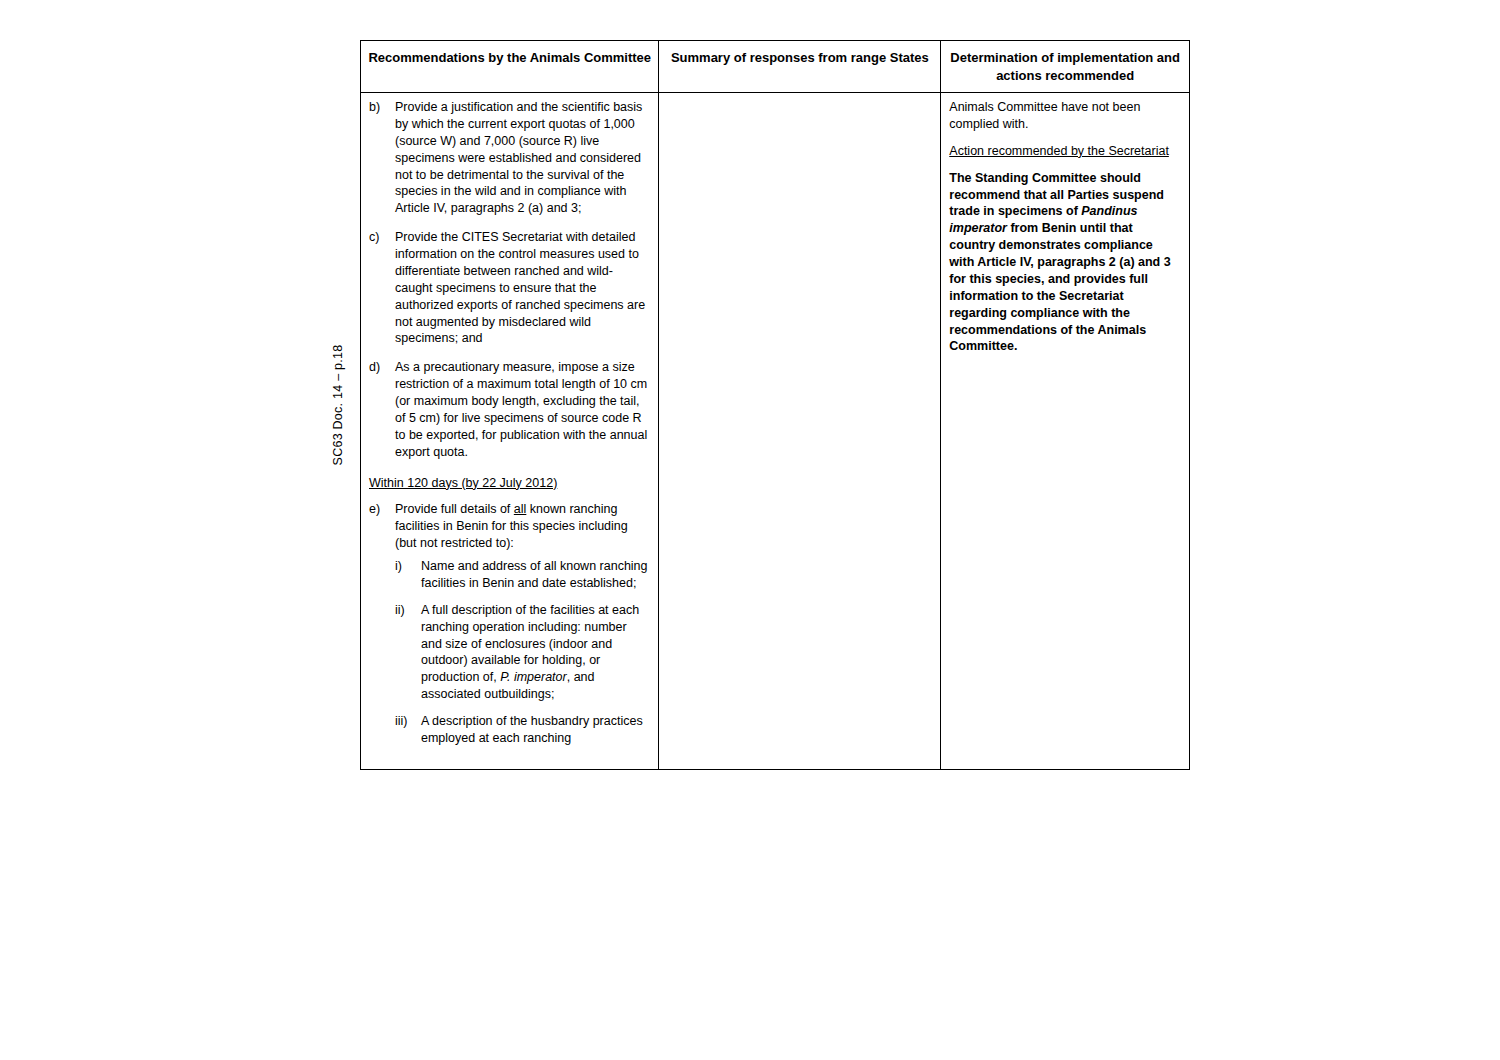SC63 Doc. 14 – p.18
| Recommendations by the Animals Committee | Summary of responses from range States | Determination of implementation and actions recommended |
| --- | --- | --- |
| b) Provide a justification and the scientific basis by which the current export quotas of 1,000 (source W) and 7,000 (source R) live specimens were established and considered not to be detrimental to the survival of the species in the wild and in compliance with Article IV, paragraphs 2 (a) and 3; c) Provide the CITES Secretariat with detailed information on the control measures used to differentiate between ranched and wild-caught specimens to ensure that the authorized exports of ranched specimens are not augmented by misdeclared wild specimens; and d) As a precautionary measure, impose a size restriction of a maximum total length of 10 cm (or maximum body length, excluding the tail, of 5 cm) for live specimens of source code R to be exported, for publication with the annual export quota. Within 120 days (by 22 July 2012) e) Provide full details of all known ranching facilities in Benin for this species including (but not restricted to): i) Name and address of all known ranching facilities in Benin and date established; ii) A full description of the facilities at each ranching operation including: number and size of enclosures (indoor and outdoor) available for holding, or production of, P. imperator , and associated outbuildings; iii) A description of the husbandry practices employed at each ranching | | Animals Committee have not been complied with. Action recommended by the Secretariat The Standing Committee should recommend that all Parties suspend trade in specimens of Pandinus imperator from Benin until that country demonstrates compliance with Article IV, paragraphs 2 (a) and 3 for this species, and provides full information to the Secretariat regarding compliance with the recommendations of the Animals Committee. |